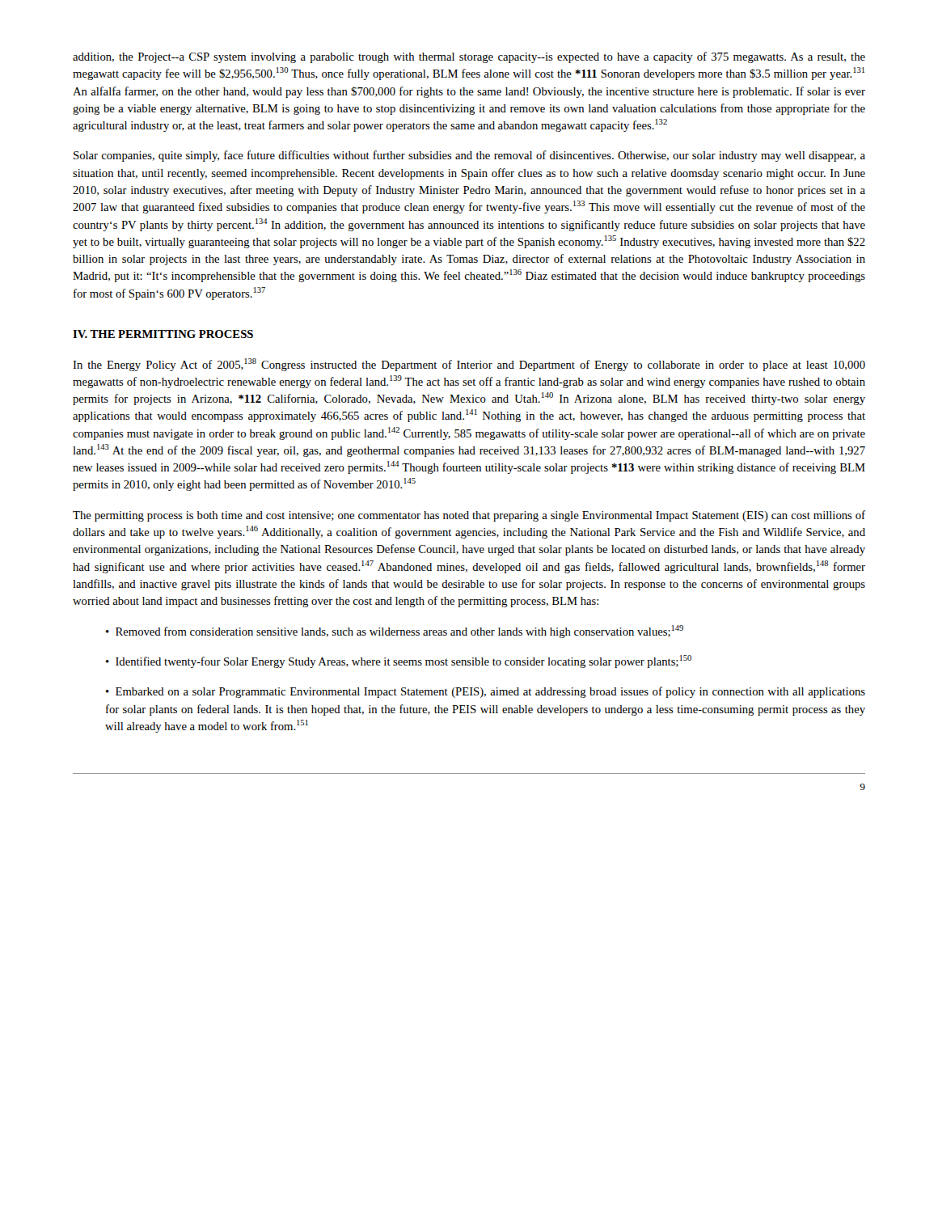addition, the Project--a CSP system involving a parabolic trough with thermal storage capacity--is expected to have a capacity of 375 megawatts. As a result, the megawatt capacity fee will be $2,956,500.130 Thus, once fully operational, BLM fees alone will cost the *111 Sonoran developers more than $3.5 million per year.131 An alfalfa farmer, on the other hand, would pay less than $700,000 for rights to the same land! Obviously, the incentive structure here is problematic. If solar is ever going be a viable energy alternative, BLM is going to have to stop disincentivizing it and remove its own land valuation calculations from those appropriate for the agricultural industry or, at the least, treat farmers and solar power operators the same and abandon megawatt capacity fees.132
Solar companies, quite simply, face future difficulties without further subsidies and the removal of disincentives. Otherwise, our solar industry may well disappear, a situation that, until recently, seemed incomprehensible. Recent developments in Spain offer clues as to how such a relative doomsday scenario might occur. In June 2010, solar industry executives, after meeting with Deputy of Industry Minister Pedro Marin, announced that the government would refuse to honor prices set in a 2007 law that guaranteed fixed subsidies to companies that produce clean energy for twenty-five years.133 This move will essentially cut the revenue of most of the country‘s PV plants by thirty percent.134 In addition, the government has announced its intentions to significantly reduce future subsidies on solar projects that have yet to be built, virtually guaranteeing that solar projects will no longer be a viable part of the Spanish economy.135 Industry executives, having invested more than $22 billion in solar projects in the last three years, are understandably irate. As Tomas Diaz, director of external relations at the Photovoltaic Industry Association in Madrid, put it: “It‘s incomprehensible that the government is doing this. We feel cheated.”136 Diaz estimated that the decision would induce bankruptcy proceedings for most of Spain‘s 600 PV operators.137
IV. The Permitting Process
In the Energy Policy Act of 2005,138 Congress instructed the Department of Interior and Department of Energy to collaborate in order to place at least 10,000 megawatts of non-hydroelectric renewable energy on federal land.139 The act has set off a frantic land-grab as solar and wind energy companies have rushed to obtain permits for projects in Arizona, *112 California, Colorado, Nevada, New Mexico and Utah.140 In Arizona alone, BLM has received thirty-two solar energy applications that would encompass approximately 466,565 acres of public land.141 Nothing in the act, however, has changed the arduous permitting process that companies must navigate in order to break ground on public land.142 Currently, 585 megawatts of utility-scale solar power are operational--all of which are on private land.143 At the end of the 2009 fiscal year, oil, gas, and geothermal companies had received 31,133 leases for 27,800,932 acres of BLM-managed land--with 1,927 new leases issued in 2009--while solar had received zero permits.144 Though fourteen utility-scale solar projects *113 were within striking distance of receiving BLM permits in 2010, only eight had been permitted as of November 2010.145
The permitting process is both time and cost intensive; one commentator has noted that preparing a single Environmental Impact Statement (EIS) can cost millions of dollars and take up to twelve years.146 Additionally, a coalition of government agencies, including the National Park Service and the Fish and Wildlife Service, and environmental organizations, including the National Resources Defense Council, have urged that solar plants be located on disturbed lands, or lands that have already had significant use and where prior activities have ceased.147 Abandoned mines, developed oil and gas fields, fallowed agricultural lands, brownfields,148 former landfills, and inactive gravel pits illustrate the kinds of lands that would be desirable to use for solar projects. In response to the concerns of environmental groups worried about land impact and businesses fretting over the cost and length of the permitting process, BLM has:
Removed from consideration sensitive lands, such as wilderness areas and other lands with high conservation values;149
Identified twenty-four Solar Energy Study Areas, where it seems most sensible to consider locating solar power plants;150
Embarked on a solar Programmatic Environmental Impact Statement (PEIS), aimed at addressing broad issues of policy in connection with all applications for solar plants on federal lands. It is then hoped that, in the future, the PEIS will enable developers to undergo a less time-consuming permit process as they will already have a model to work from.151
9